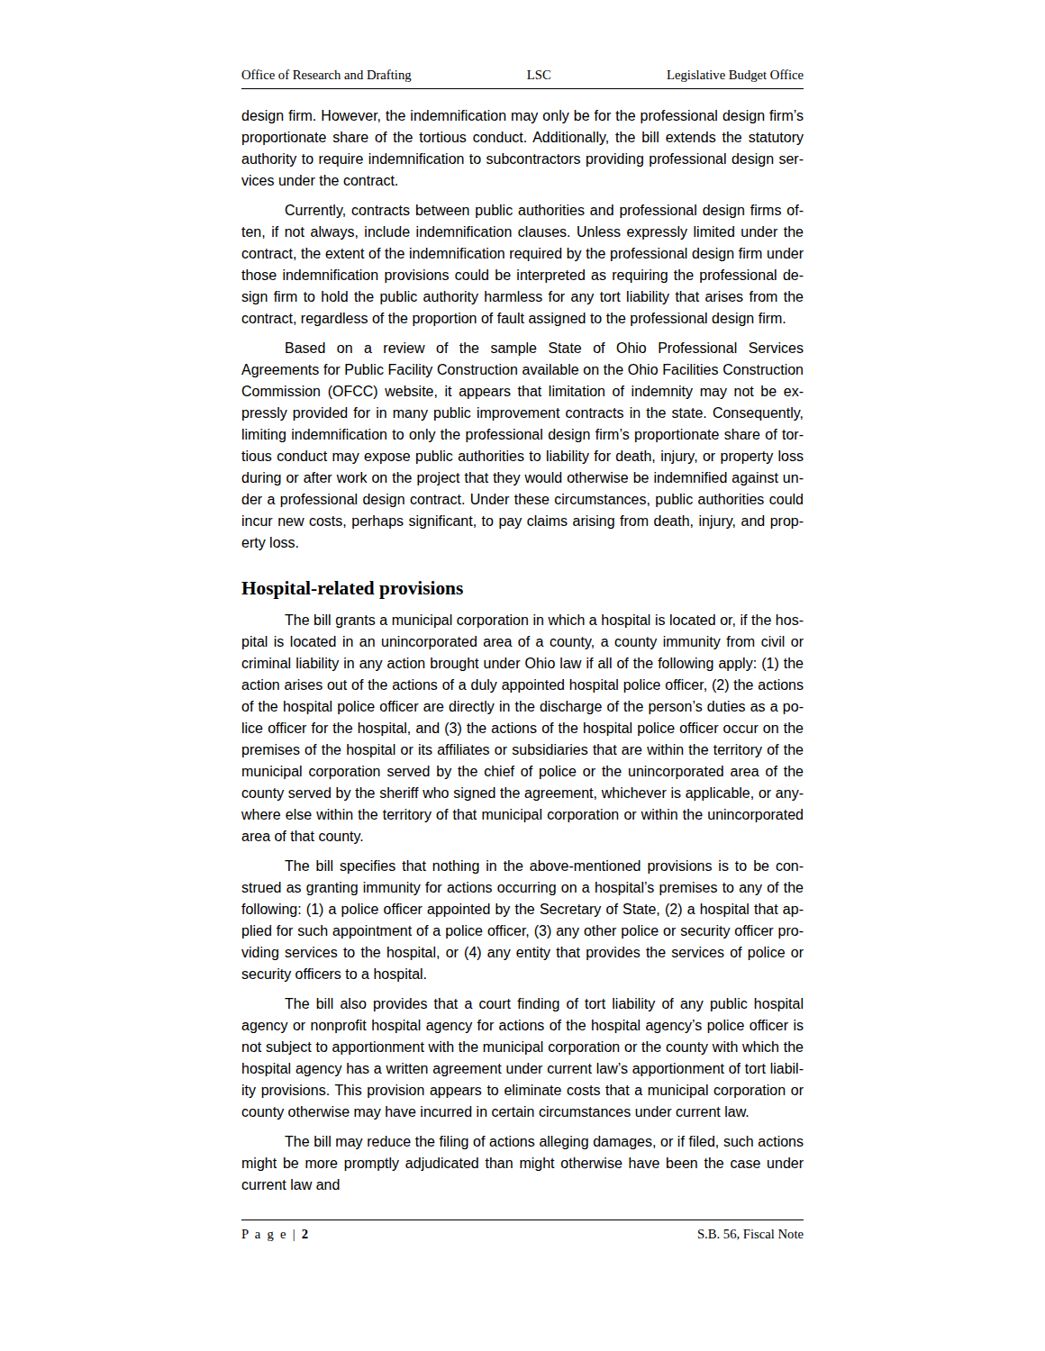Office of Research and Drafting LSC Legislative Budget Office
design firm. However, the indemnification may only be for the professional design firm’s proportionate share of the tortious conduct. Additionally, the bill extends the statutory authority to require indemnification to subcontractors providing professional design services under the contract.
Currently, contracts between public authorities and professional design firms often, if not always, include indemnification clauses. Unless expressly limited under the contract, the extent of the indemnification required by the professional design firm under those indemnification provisions could be interpreted as requiring the professional design firm to hold the public authority harmless for any tort liability that arises from the contract, regardless of the proportion of fault assigned to the professional design firm.
Based on a review of the sample State of Ohio Professional Services Agreements for Public Facility Construction available on the Ohio Facilities Construction Commission (OFCC) website, it appears that limitation of indemnity may not be expressly provided for in many public improvement contracts in the state. Consequently, limiting indemnification to only the professional design firm’s proportionate share of tortious conduct may expose public authorities to liability for death, injury, or property loss during or after work on the project that they would otherwise be indemnified against under a professional design contract. Under these circumstances, public authorities could incur new costs, perhaps significant, to pay claims arising from death, injury, and property loss.
Hospital-related provisions
The bill grants a municipal corporation in which a hospital is located or, if the hospital is located in an unincorporated area of a county, a county immunity from civil or criminal liability in any action brought under Ohio law if all of the following apply: (1) the action arises out of the actions of a duly appointed hospital police officer, (2) the actions of the hospital police officer are directly in the discharge of the person’s duties as a police officer for the hospital, and (3) the actions of the hospital police officer occur on the premises of the hospital or its affiliates or subsidiaries that are within the territory of the municipal corporation served by the chief of police or the unincorporated area of the county served by the sheriff who signed the agreement, whichever is applicable, or anywhere else within the territory of that municipal corporation or within the unincorporated area of that county.
The bill specifies that nothing in the above-mentioned provisions is to be construed as granting immunity for actions occurring on a hospital’s premises to any of the following: (1) a police officer appointed by the Secretary of State, (2) a hospital that applied for such appointment of a police officer, (3) any other police or security officer providing services to the hospital, or (4) any entity that provides the services of police or security officers to a hospital.
The bill also provides that a court finding of tort liability of any public hospital agency or nonprofit hospital agency for actions of the hospital agency’s police officer is not subject to apportionment with the municipal corporation or the county with which the hospital agency has a written agreement under current law’s apportionment of tort liability provisions. This provision appears to eliminate costs that a municipal corporation or county otherwise may have incurred in certain circumstances under current law.
The bill may reduce the filing of actions alleging damages, or if filed, such actions might be more promptly adjudicated than might otherwise have been the case under current law and
P a g e | 2 S.B. 56, Fiscal Note